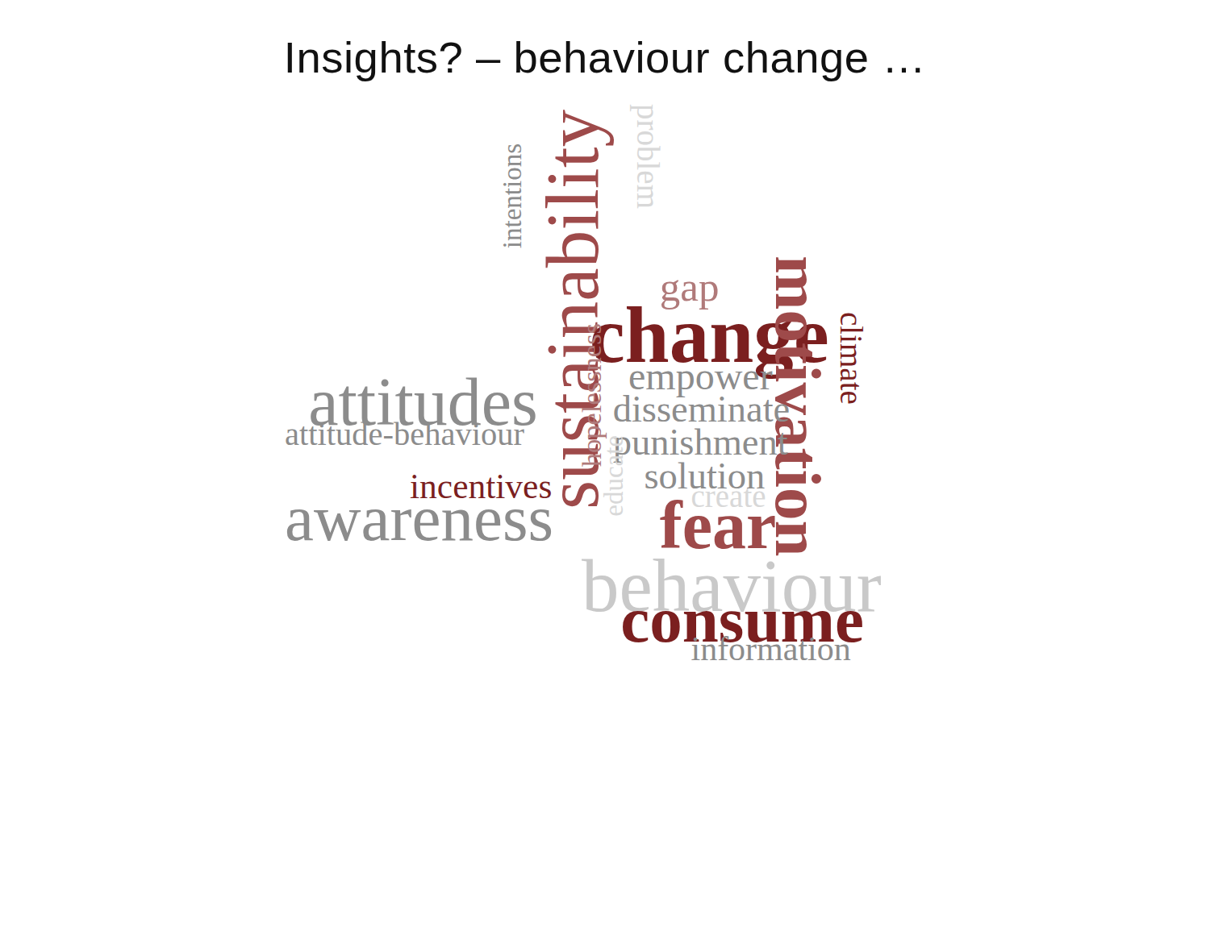Insights? – behaviour change …
sustainability problem intentions gap change motivation climate hopelessness empower attitudes disseminate attitude-behaviour punishment educate solution incentives create awareness fear behaviour consume information